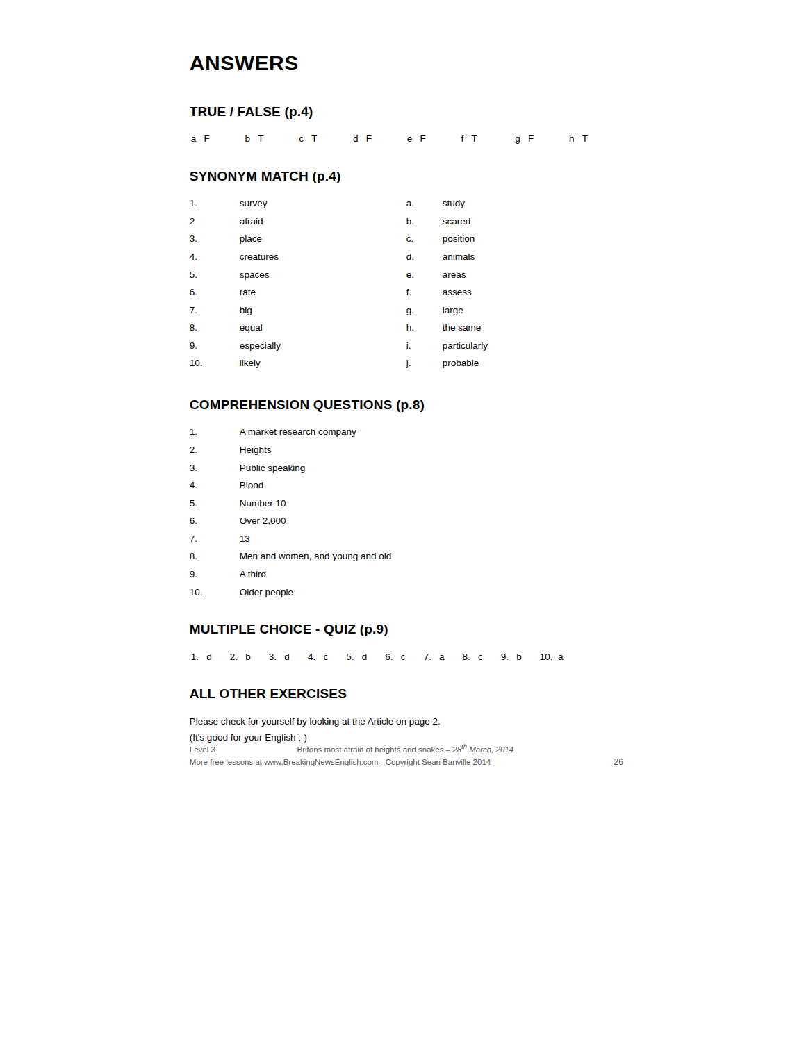ANSWERS
TRUE / FALSE (p.4)
a F b T c T d F e F f T g F h T
SYNONYM MATCH (p.4)
1. survey
2 afraid
3. place
4. creatures
5. spaces
6. rate
7. big
8. equal
9. especially
10. likely
a. study
b. scared
c. position
d. animals
e. areas
f. assess
g. large
h. the same
i. particularly
j. probable
COMPREHENSION QUESTIONS (p.8)
1. A market research company
2. Heights
3. Public speaking
4. Blood
5. Number 10
6. Over 2,000
7. 13
8. Men and women, and young and old
9. A third
10. Older people
MULTIPLE CHOICE - QUIZ (p.9)
1. d 2. b 3. d 4. c 5. d 6. c 7. a 8. c 9. b 10. a
ALL OTHER EXERCISES
Please check for yourself by looking at the Article on page 2.
(It's good for your English ;-)
Level 3 Britons most afraid of heights and snakes – 28th March, 2014
More free lessons at www.BreakingNewsEnglish.com - Copyright Sean Banville 2014 26